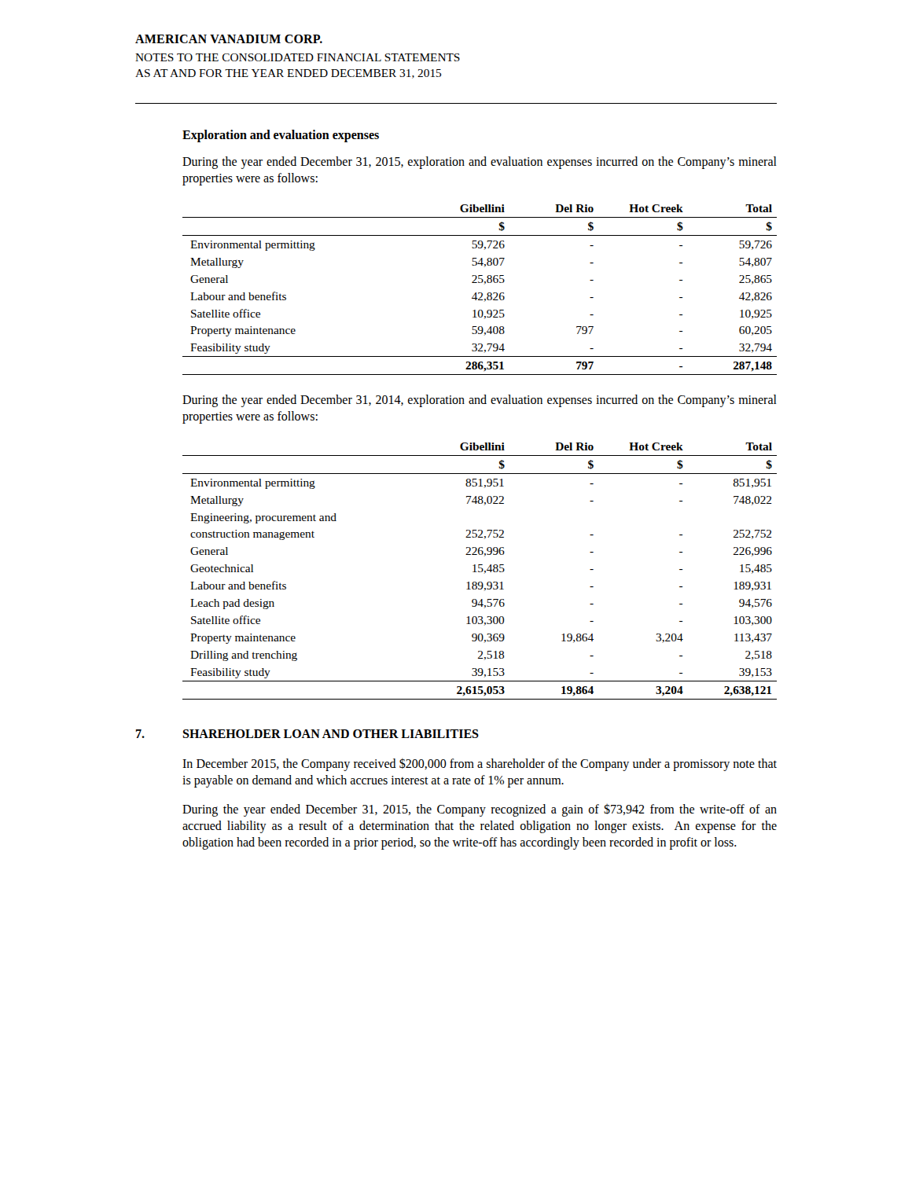AMERICAN VANADIUM CORP.
NOTES TO THE CONSOLIDATED FINANCIAL STATEMENTS
AS AT AND FOR THE YEAR ENDED DECEMBER 31, 2015
Exploration and evaluation expenses
During the year ended December 31, 2015, exploration and evaluation expenses incurred on the Company’s mineral properties were as follows:
| | Gibellini | Del Rio | Hot Creek | Total |
| --- | --- | --- | --- | --- |
| | $ | $ | $ | $ |
| Environmental permitting | 59,726 | - | - | 59,726 |
| Metallurgy | 54,807 | - | - | 54,807 |
| General | 25,865 | - | - | 25,865 |
| Labour and benefits | 42,826 | - | - | 42,826 |
| Satellite office | 10,925 | - | - | 10,925 |
| Property maintenance | 59,408 | 797 | - | 60,205 |
| Feasibility study | 32,794 | - | - | 32,794 |
| | 286,351 | 797 | - | 287,148 |
During the year ended December 31, 2014, exploration and evaluation expenses incurred on the Company’s mineral properties were as follows:
| | Gibellini | Del Rio | Hot Creek | Total |
| --- | --- | --- | --- | --- |
| | $ | $ | $ | $ |
| Environmental permitting | 851,951 | - | - | 851,951 |
| Metallurgy | 748,022 | - | - | 748,022 |
| Engineering, procurement and | | | | |
| construction management | 252,752 | - | - | 252,752 |
| General | 226,996 | - | - | 226,996 |
| Geotechnical | 15,485 | - | - | 15,485 |
| Labour and benefits | 189,931 | - | - | 189,931 |
| Leach pad design | 94,576 | - | - | 94,576 |
| Satellite office | 103,300 | - | - | 103,300 |
| Property maintenance | 90,369 | 19,864 | 3,204 | 113,437 |
| Drilling and trenching | 2,518 | - | - | 2,518 |
| Feasibility study | 39,153 | - | - | 39,153 |
| | 2,615,053 | 19,864 | 3,204 | 2,638,121 |
7. SHAREHOLDER LOAN AND OTHER LIABILITIES
In December 2015, the Company received $200,000 from a shareholder of the Company under a promissory note that is payable on demand and which accrues interest at a rate of 1% per annum.
During the year ended December 31, 2015, the Company recognized a gain of $73,942 from the write-off of an accrued liability as a result of a determination that the related obligation no longer exists. An expense for the obligation had been recorded in a prior period, so the write-off has accordingly been recorded in profit or loss.